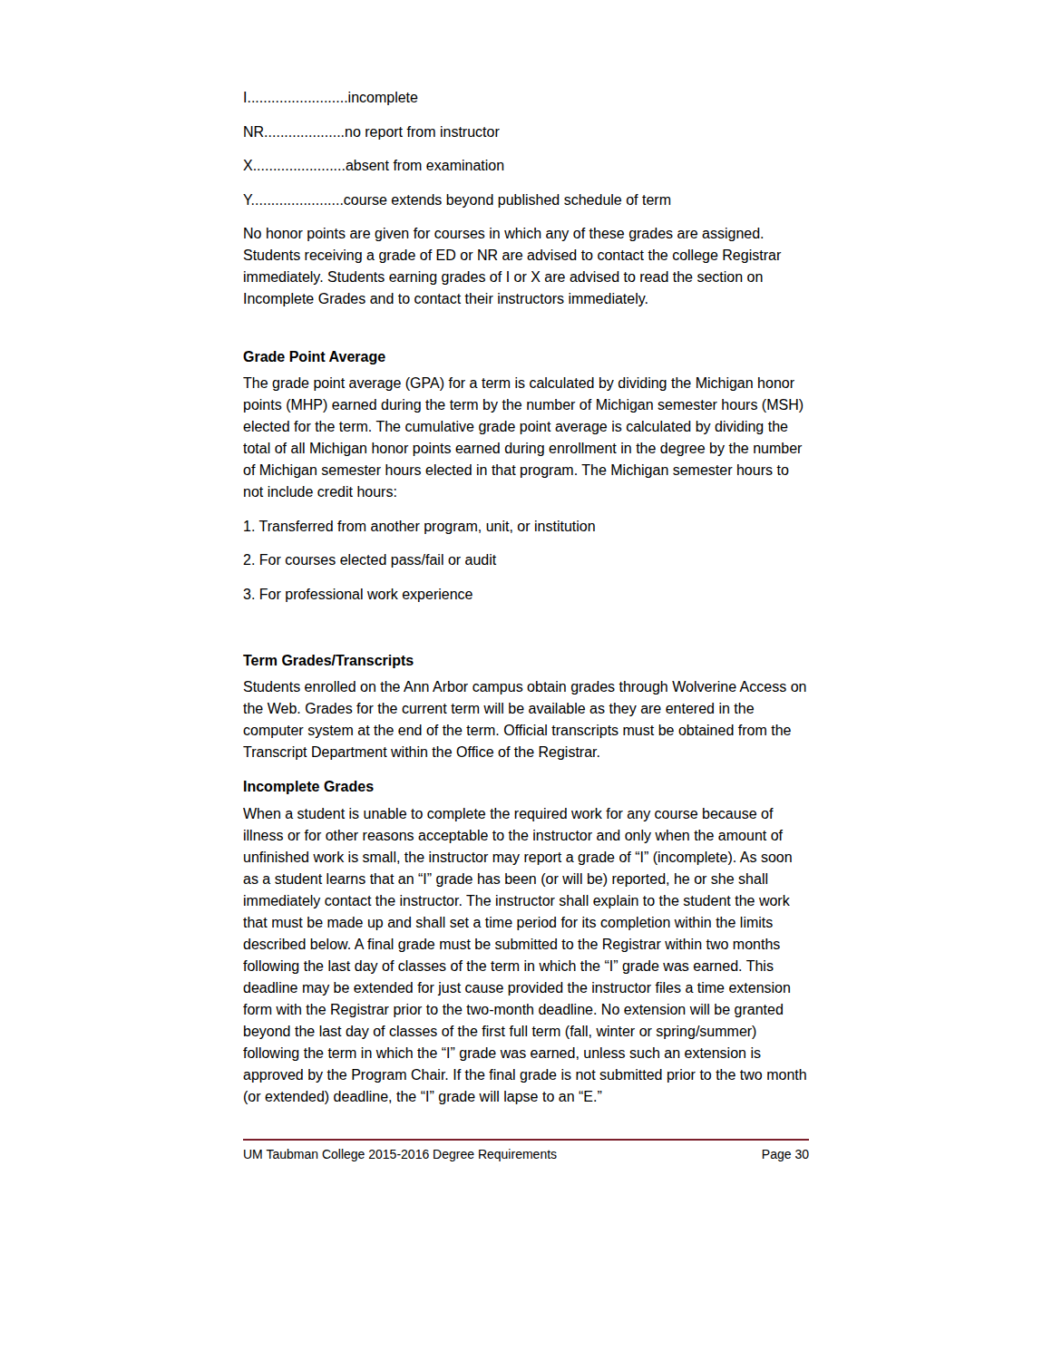I.........................incomplete
NR....................no report from instructor
X.......................absent from examination
Y.......................course extends beyond published schedule of term
No honor points are given for courses in which any of these grades are assigned. Students receiving a grade of ED or NR are advised to contact the college Registrar immediately. Students earning grades of I or X are advised to read the section on Incomplete Grades and to contact their instructors immediately.
Grade Point Average
The grade point average (GPA) for a term is calculated by dividing the Michigan honor points (MHP) earned during the term by the number of Michigan semester hours (MSH) elected for the term. The cumulative grade point average is calculated by dividing the total of all Michigan honor points earned during enrollment in the degree by the number of Michigan semester hours elected in that program. The Michigan semester hours to not include credit hours:
1. Transferred from another program, unit, or institution
2. For courses elected pass/fail or audit
3. For professional work experience
Term Grades/Transcripts
Students enrolled on the Ann Arbor campus obtain grades through Wolverine Access on the Web. Grades for the current term will be available as they are entered in the computer system at the end of the term. Official transcripts must be obtained from the Transcript Department within the Office of the Registrar.
Incomplete Grades
When a student is unable to complete the required work for any course because of illness or for other reasons acceptable to the instructor and only when the amount of unfinished work is small, the instructor may report a grade of “I” (incomplete). As soon as a student learns that an “I” grade has been (or will be) reported, he or she shall immediately contact the instructor. The instructor shall explain to the student the work that must be made up and shall set a time period for its completion within the limits described below. A final grade must be submitted to the Registrar within two months following the last day of classes of the term in which the “I” grade was earned. This deadline may be extended for just cause provided the instructor files a time extension form with the Registrar prior to the two-month deadline. No extension will be granted beyond the last day of classes of the first full term (fall, winter or spring/summer) following the term in which the “I” grade was earned, unless such an extension is approved by the Program Chair. If the final grade is not submitted prior to the two month (or extended) deadline, the “I” grade will lapse to an “E.”
UM Taubman College 2015-2016 Degree Requirements Page 30